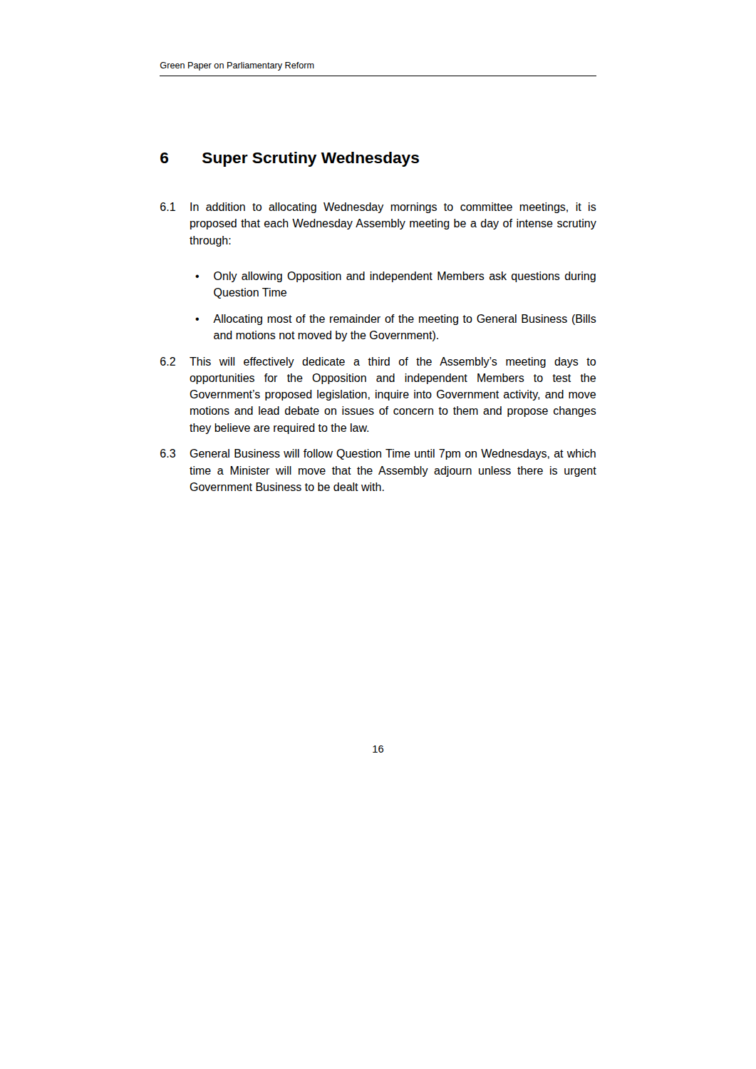Green Paper on Parliamentary Reform
6 Super Scrutiny Wednesdays
6.1
In addition to allocating Wednesday mornings to committee meetings, it is proposed that each Wednesday Assembly meeting be a day of intense scrutiny through:
Only allowing Opposition and independent Members ask questions during Question Time
Allocating most of the remainder of the meeting to General Business (Bills and motions not moved by the Government).
6.2
This will effectively dedicate a third of the Assembly’s meeting days to opportunities for the Opposition and independent Members to test the Government’s proposed legislation, inquire into Government activity, and move motions and lead debate on issues of concern to them and propose changes they believe are required to the law.
6.3
General Business will follow Question Time until 7pm on Wednesdays, at which time a Minister will move that the Assembly adjourn unless there is urgent Government Business to be dealt with.
16